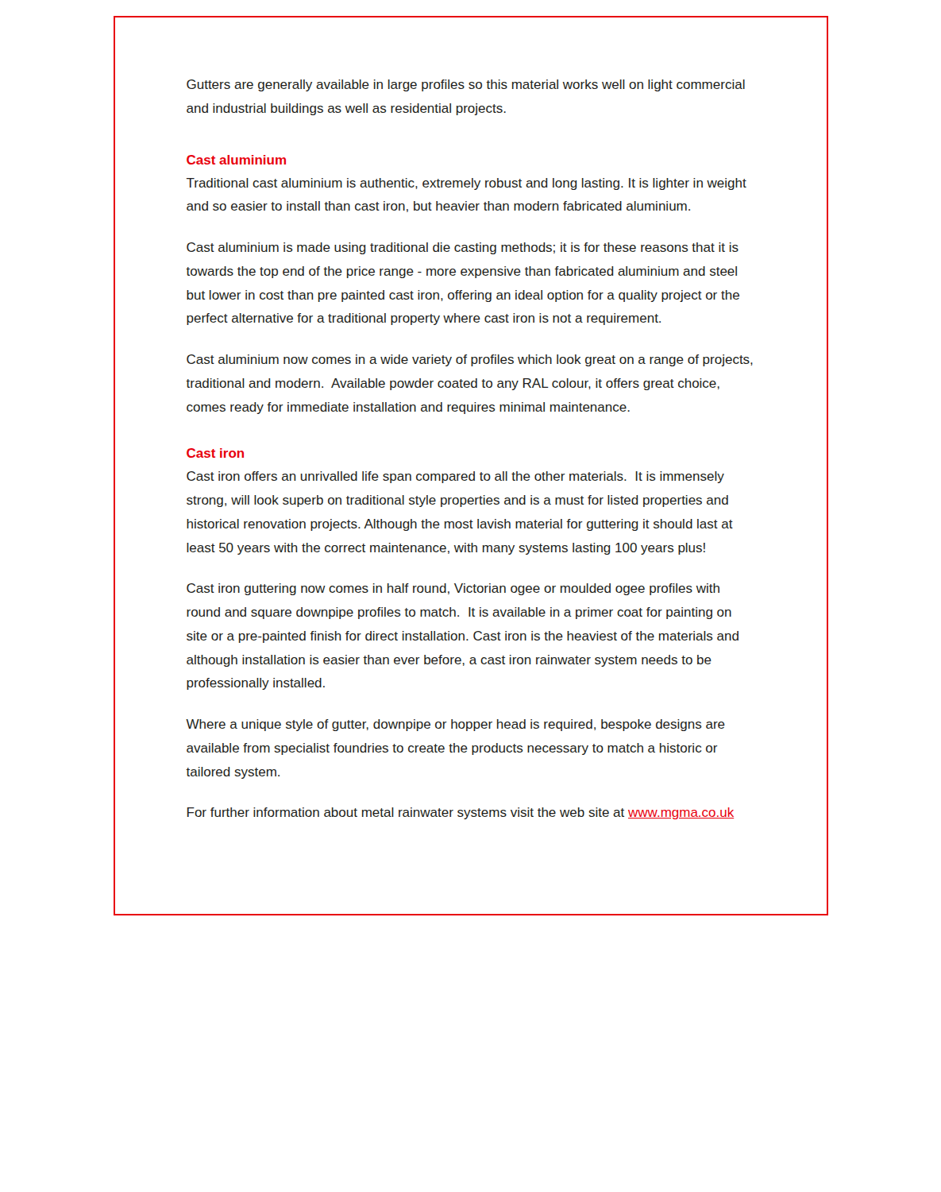Gutters are generally available in large profiles so this material works well on light commercial and industrial buildings as well as residential projects.
Cast aluminium
Traditional cast aluminium is authentic, extremely robust and long lasting. It is lighter in weight and so easier to install than cast iron, but heavier than modern fabricated aluminium.
Cast aluminium is made using traditional die casting methods; it is for these reasons that it is towards the top end of the price range - more expensive than fabricated aluminium and steel but lower in cost than pre painted cast iron, offering an ideal option for a quality project or the perfect alternative for a traditional property where cast iron is not a requirement.
Cast aluminium now comes in a wide variety of profiles which look great on a range of projects, traditional and modern. Available powder coated to any RAL colour, it offers great choice, comes ready for immediate installation and requires minimal maintenance.
Cast iron
Cast iron offers an unrivalled life span compared to all the other materials. It is immensely strong, will look superb on traditional style properties and is a must for listed properties and historical renovation projects. Although the most lavish material for guttering it should last at least 50 years with the correct maintenance, with many systems lasting 100 years plus!
Cast iron guttering now comes in half round, Victorian ogee or moulded ogee profiles with round and square downpipe profiles to match. It is available in a primer coat for painting on site or a pre-painted finish for direct installation. Cast iron is the heaviest of the materials and although installation is easier than ever before, a cast iron rainwater system needs to be professionally installed.
Where a unique style of gutter, downpipe or hopper head is required, bespoke designs are available from specialist foundries to create the products necessary to match a historic or tailored system.
For further information about metal rainwater systems visit the web site at www.mgma.co.uk